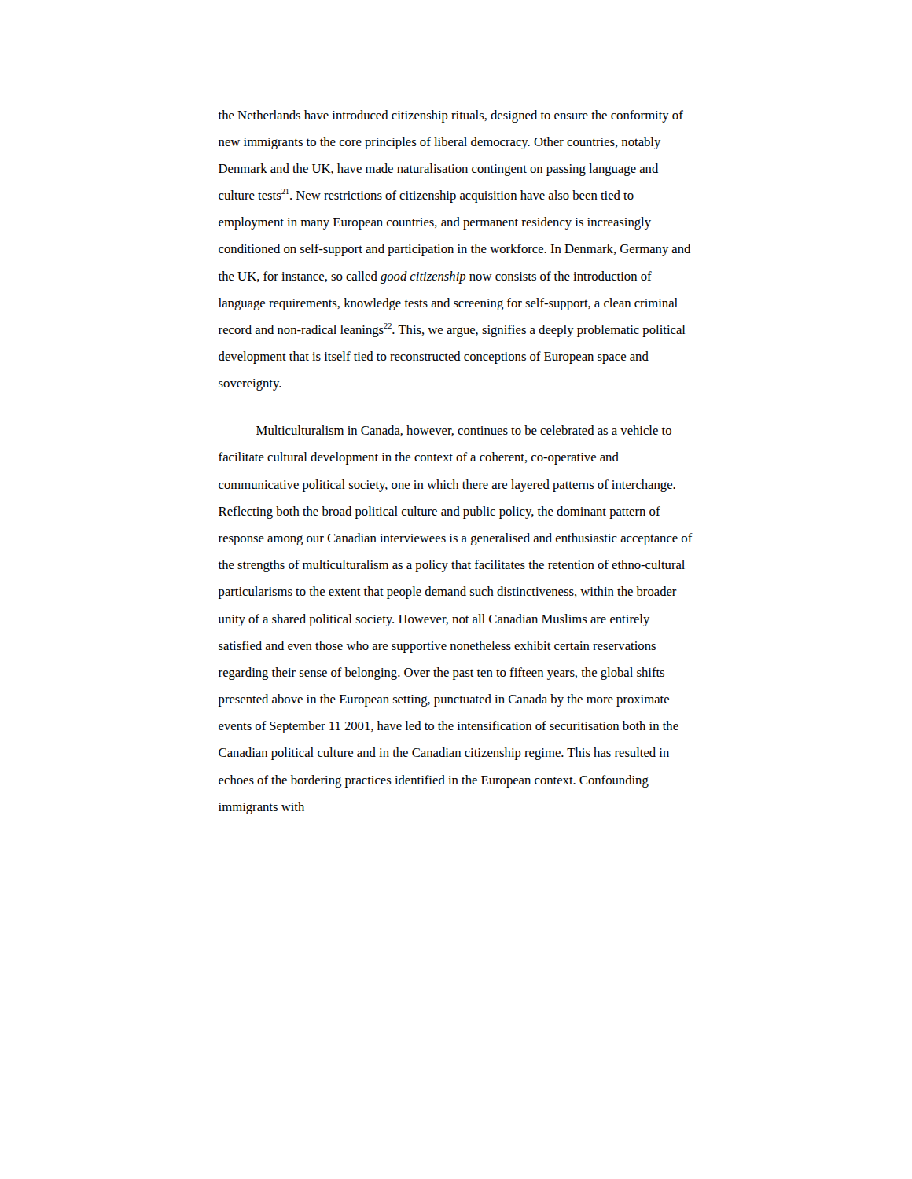the Netherlands have introduced citizenship rituals, designed to ensure the conformity of new immigrants to the core principles of liberal democracy. Other countries, notably Denmark and the UK, have made naturalisation contingent on passing language and culture tests21. New restrictions of citizenship acquisition have also been tied to employment in many European countries, and permanent residency is increasingly conditioned on self-support and participation in the workforce. In Denmark, Germany and the UK, for instance, so called good citizenship now consists of the introduction of language requirements, knowledge tests and screening for self-support, a clean criminal record and non-radical leanings22. This, we argue, signifies a deeply problematic political development that is itself tied to reconstructed conceptions of European space and sovereignty.
Multiculturalism in Canada, however, continues to be celebrated as a vehicle to facilitate cultural development in the context of a coherent, co-operative and communicative political society, one in which there are layered patterns of interchange. Reflecting both the broad political culture and public policy, the dominant pattern of response among our Canadian interviewees is a generalised and enthusiastic acceptance of the strengths of multiculturalism as a policy that facilitates the retention of ethno-cultural particularisms to the extent that people demand such distinctiveness, within the broader unity of a shared political society. However, not all Canadian Muslims are entirely satisfied and even those who are supportive nonetheless exhibit certain reservations regarding their sense of belonging. Over the past ten to fifteen years, the global shifts presented above in the European setting, punctuated in Canada by the more proximate events of September 11 2001, have led to the intensification of securitisation both in the Canadian political culture and in the Canadian citizenship regime. This has resulted in echoes of the bordering practices identified in the European context. Confounding immigrants with